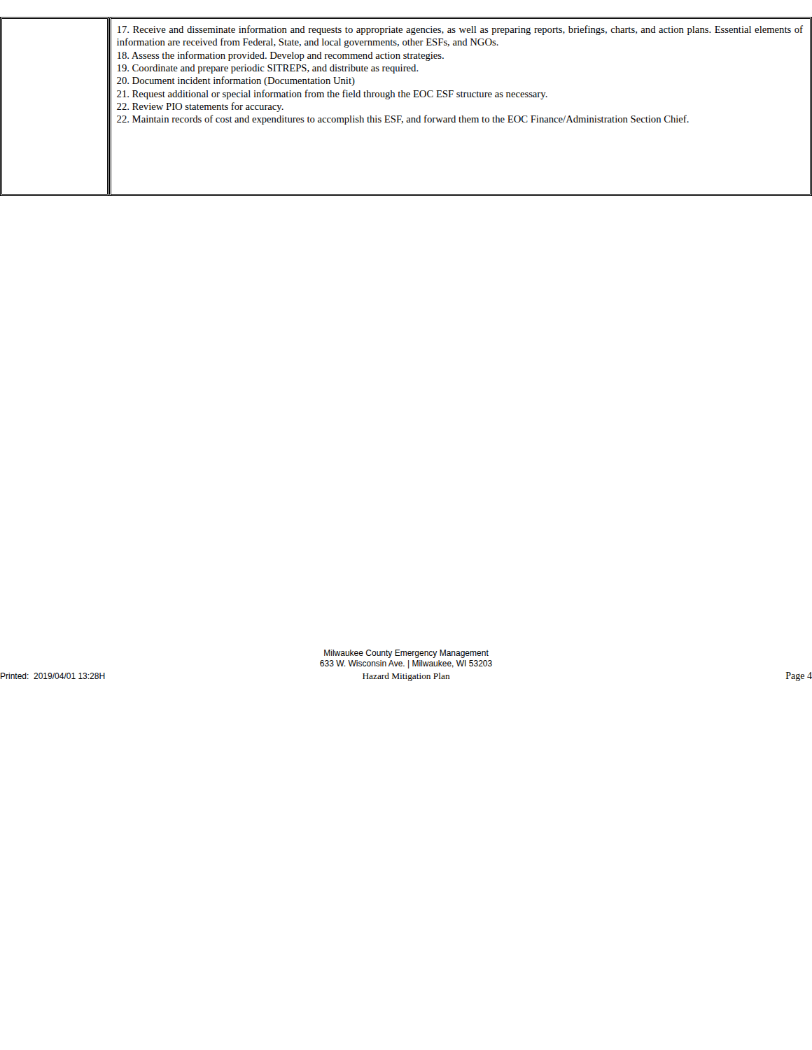17. Receive and disseminate information and requests to appropriate agencies, as well as preparing reports, briefings, charts, and action plans. Essential elements of information are received from Federal, State, and local governments, other ESFs, and NGOs.
18. Assess the information provided. Develop and recommend action strategies.
19. Coordinate and prepare periodic SITREPS, and distribute as required.
20. Document incident information (Documentation Unit)
21. Request additional or special information from the field through the EOC ESF structure as necessary.
22. Review PIO statements for accuracy.
22. Maintain records of cost and expenditures to accomplish this ESF, and forward them to the EOC Finance/Administration Section Chief.
| Printed: 2019/04/01 13:28H | Milwaukee County Emergency Management 633 W. Wisconsin Ave. / Milwaukee, WI 53203 Hazard Mitigation Plan | Page 4 |